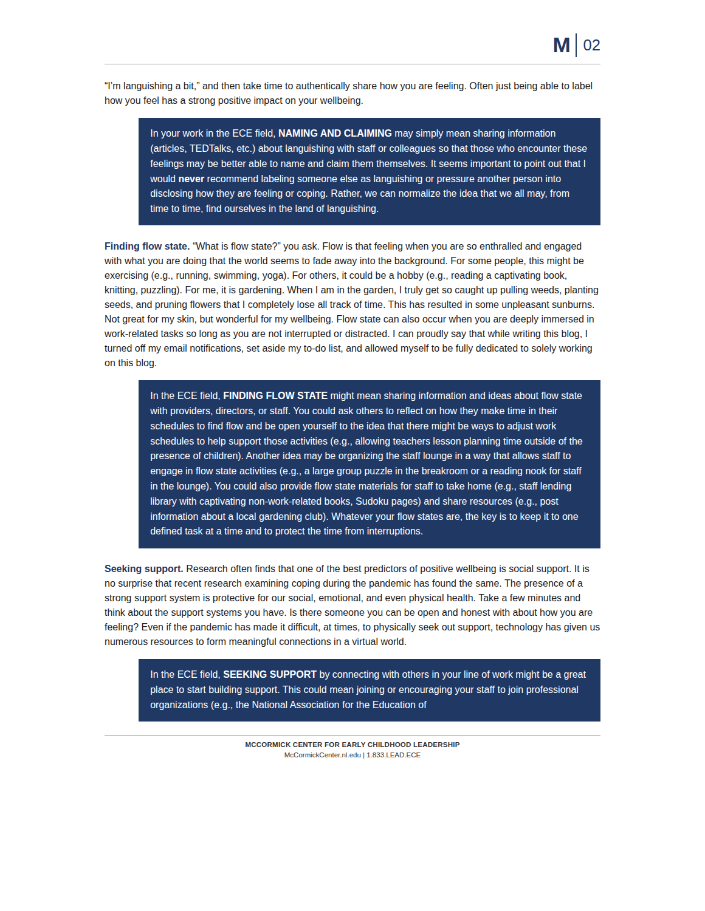M 02
“I’m languishing a bit,” and then take time to authentically share how you are feeling. Often just being able to label how you feel has a strong positive impact on your wellbeing.
In your work in the ECE field, NAMING AND CLAIMING may simply mean sharing information (articles, TEDTalks, etc.) about languishing with staff or colleagues so that those who encounter these feelings may be better able to name and claim them themselves. It seems important to point out that I would never recommend labeling someone else as languishing or pressure another person into disclosing how they are feeling or coping. Rather, we can normalize the idea that we all may, from time to time, find ourselves in the land of languishing.
Finding flow state. “What is flow state?” you ask. Flow is that feeling when you are so enthralled and engaged with what you are doing that the world seems to fade away into the background. For some people, this might be exercising (e.g., running, swimming, yoga). For others, it could be a hobby (e.g., reading a captivating book, knitting, puzzling). For me, it is gardening. When I am in the garden, I truly get so caught up pulling weeds, planting seeds, and pruning flowers that I completely lose all track of time. This has resulted in some unpleasant sunburns. Not great for my skin, but wonderful for my wellbeing. Flow state can also occur when you are deeply immersed in work-related tasks so long as you are not interrupted or distracted. I can proudly say that while writing this blog, I turned off my email notifications, set aside my to-do list, and allowed myself to be fully dedicated to solely working on this blog.
In the ECE field, FINDING FLOW STATE might mean sharing information and ideas about flow state with providers, directors, or staff. You could ask others to reflect on how they make time in their schedules to find flow and be open yourself to the idea that there might be ways to adjust work schedules to help support those activities (e.g., allowing teachers lesson planning time outside of the presence of children). Another idea may be organizing the staff lounge in a way that allows staff to engage in flow state activities (e.g., a large group puzzle in the breakroom or a reading nook for staff in the lounge). You could also provide flow state materials for staff to take home (e.g., staff lending library with captivating non-work-related books, Sudoku pages) and share resources (e.g., post information about a local gardening club). Whatever your flow states are, the key is to keep it to one defined task at a time and to protect the time from interruptions.
Seeking support. Research often finds that one of the best predictors of positive wellbeing is social support. It is no surprise that recent research examining coping during the pandemic has found the same. The presence of a strong support system is protective for our social, emotional, and even physical health. Take a few minutes and think about the support systems you have. Is there someone you can be open and honest with about how you are feeling? Even if the pandemic has made it difficult, at times, to physically seek out support, technology has given us numerous resources to form meaningful connections in a virtual world.
In the ECE field, SEEKING SUPPORT by connecting with others in your line of work might be a great place to start building support. This could mean joining or encouraging your staff to join professional organizations (e.g., the National Association for the Education of
MCCORMICK CENTER FOR EARLY CHILDHOOD LEADERSHIP
McCormickCenter.nl.edu | 1.833.LEAD.ECE